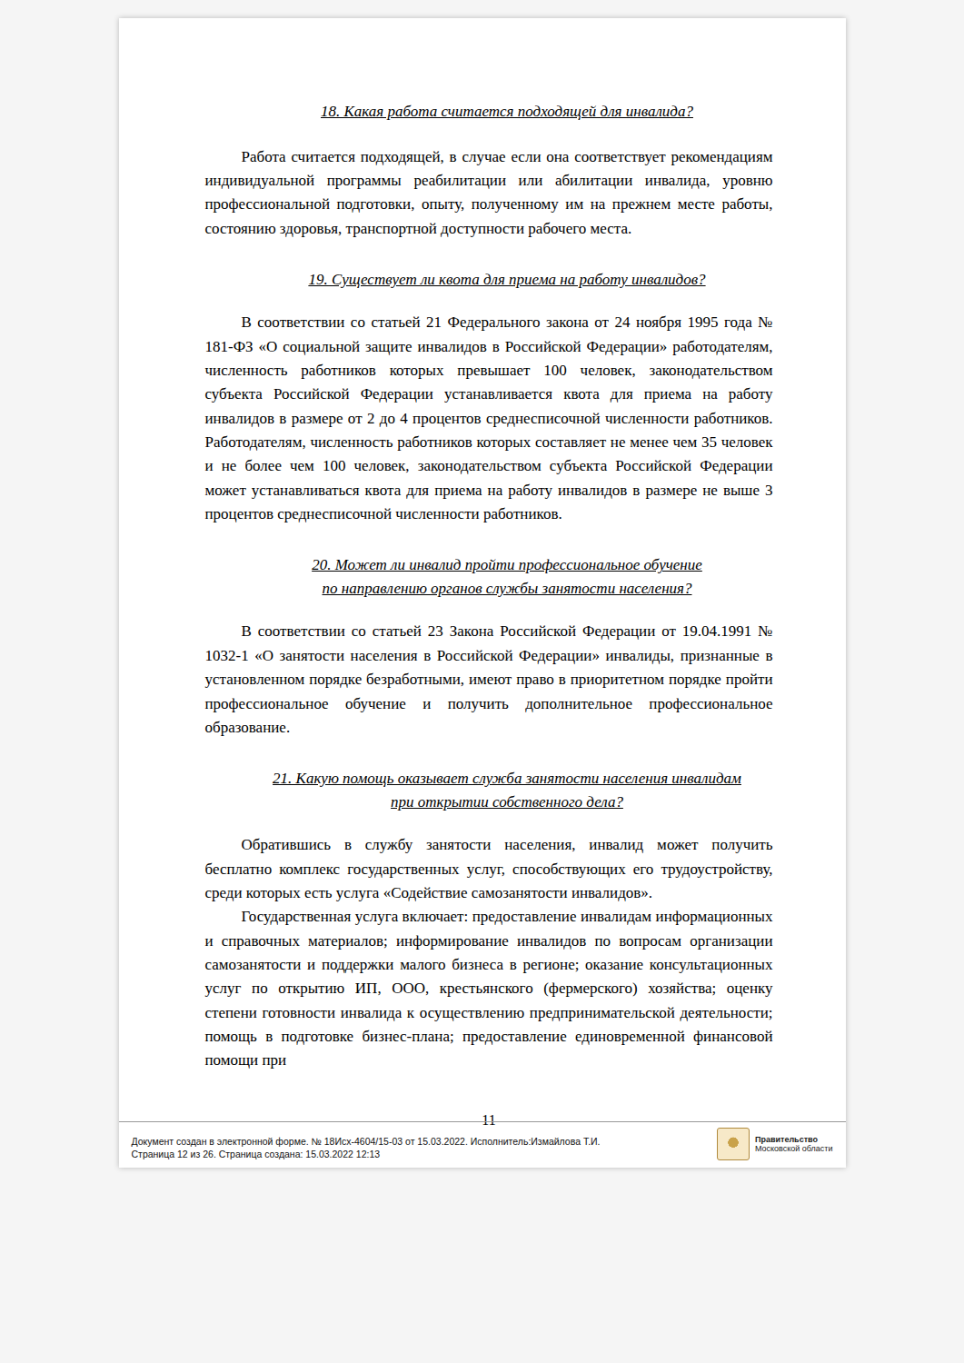18. Какая работа считается подходящей для инвалида?
Работа считается подходящей, в случае если она соответствует рекомендациям индивидуальной программы реабилитации или абилитации инвалида, уровню профессиональной подготовки, опыту, полученному им на прежнем месте работы, состоянию здоровья, транспортной доступности рабочего места.
19. Существует ли квота для приема на работу инвалидов?
В соответствии со статьей 21 Федерального закона от 24 ноября 1995 года № 181-ФЗ «О социальной защите инвалидов в Российской Федерации» работодателям, численность работников которых превышает 100 человек, законодательством субъекта Российской Федерации устанавливается квота для приема на работу инвалидов в размере от 2 до 4 процентов среднесписочной численности работников. Работодателям, численность работников которых составляет не менее чем 35 человек и не более чем 100 человек, законодательством субъекта Российской Федерации может устанавливаться квота для приема на работу инвалидов в размере не выше 3 процентов среднесписочной численности работников.
20. Может ли инвалид пройти профессиональное обучение
по направлению органов службы занятости населения?
В соответствии со статьей 23 Закона Российской Федерации от 19.04.1991 № 1032-1 «О занятости населения в Российской Федерации» инвалиды, признанные в установленном порядке безработными, имеют право в приоритетном порядке пройти профессиональное обучение и получить дополнительное профессиональное образование.
21. Какую помощь оказывает служба занятости населения инвалидам
при открытии собственного дела?
Обратившись в службу занятости населения, инвалид может получить бесплатно комплекс государственных услуг, способствующих его трудоустройству, среди которых есть услуга «Содействие самозанятости инвалидов».
Государственная услуга включает: предоставление инвалидам информационных и справочных материалов; информирование инвалидов по вопросам организации самозанятости и поддержки малого бизнеса в регионе; оказание консультационных услуг по открытию ИП, ООО, крестьянского (фермерского) хозяйства; оценку степени готовности инвалида к осуществлению предпринимательской деятельности; помощь в подготовке бизнес-плана; предоставление единовременной финансовой помощи при
11
Документ создан в электронной форме. № 18Исх-4604/15-03 от 15.03.2022. Исполнитель:Измайлова Т.И.
Страница 12 из 26. Страница создана: 15.03.2022 12:13
ПравительствоМосковской области